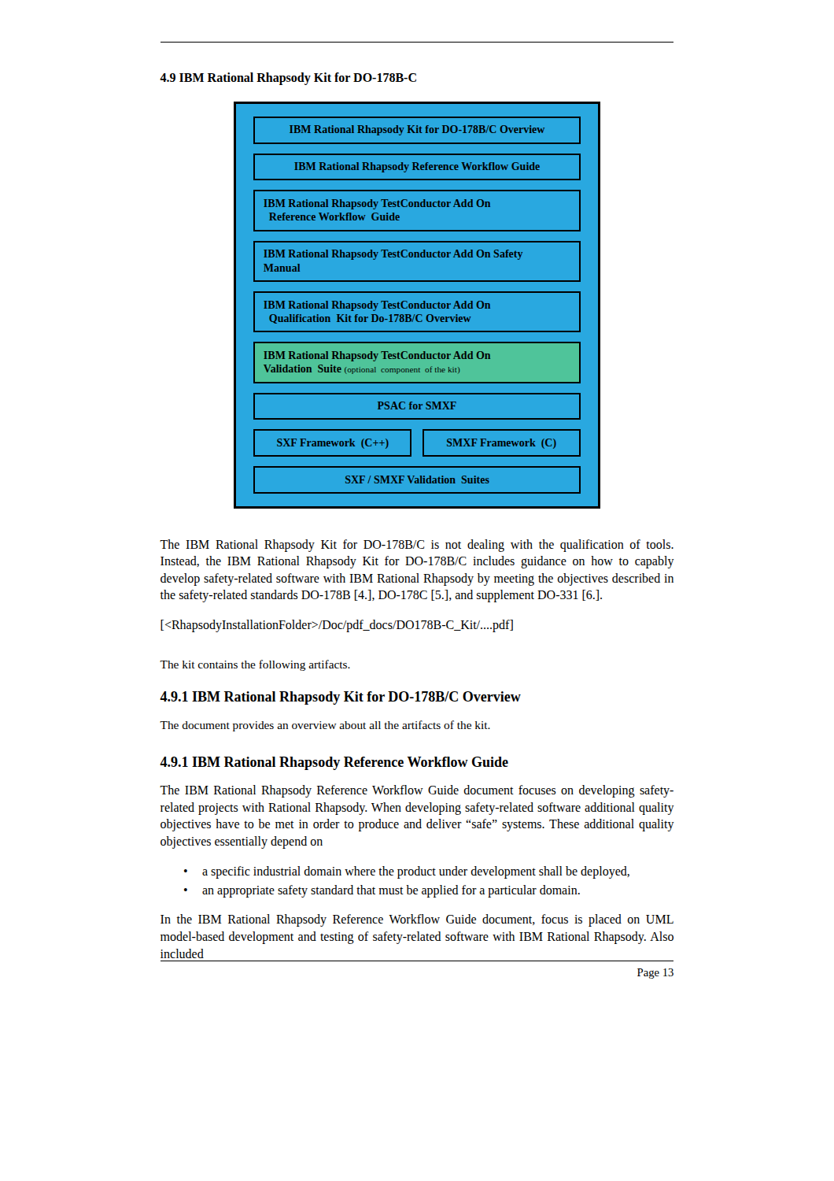4.9 IBM Rational Rhapsody Kit for DO-178B-C
IBM Rational Rhapsody Kit for DO-178B/C Overview
IBM Rational Rhapsody Reference Workflow Guide
IBM Rational Rhapsody TestConductor Add On
Reference Workflow Guide
IBM Rational Rhapsody TestConductor Add On Safety
Manual
IBM Rational Rhapsody TestConductor Add On
Qualification Kit for Do-178B/C Overview
IBM Rational Rhapsody TestConductor Add On
Validation Suite (optional component of the kit)
PSAC for SMXF
SXF Framework (C++)
SMXF Framework (C)
SXF / SMXF Validation Suites
The IBM Rational Rhapsody Kit for DO-178B/C is not dealing with the qualification of tools. Instead, the IBM Rational Rhapsody Kit for DO-178B/C includes guidance on how to capably develop safety-related software with IBM Rational Rhapsody by meeting the objectives described in the safety-related standards DO-178B [4.], DO-178C [5.], and supplement DO-331 [6.].
[<RhapsodyInstallationFolder>/Doc/pdf_docs/DO178B-C_Kit/....pdf]
The kit contains the following artifacts.
4.9.1 IBM Rational Rhapsody Kit for DO-178B/C Overview
The document provides an overview about all the artifacts of the kit.
4.9.1 IBM Rational Rhapsody Reference Workflow Guide
The IBM Rational Rhapsody Reference Workflow Guide document focuses on developing safety-related projects with Rational Rhapsody. When developing safety-related software additional quality objectives have to be met in order to produce and deliver “safe” systems. These additional quality objectives essentially depend on
a specific industrial domain where the product under development shall be deployed,
an appropriate safety standard that must be applied for a particular domain.
In the IBM Rational Rhapsody Reference Workflow Guide document, focus is placed on UML model-based development and testing of safety-related software with IBM Rational Rhapsody. Also included
Page 13